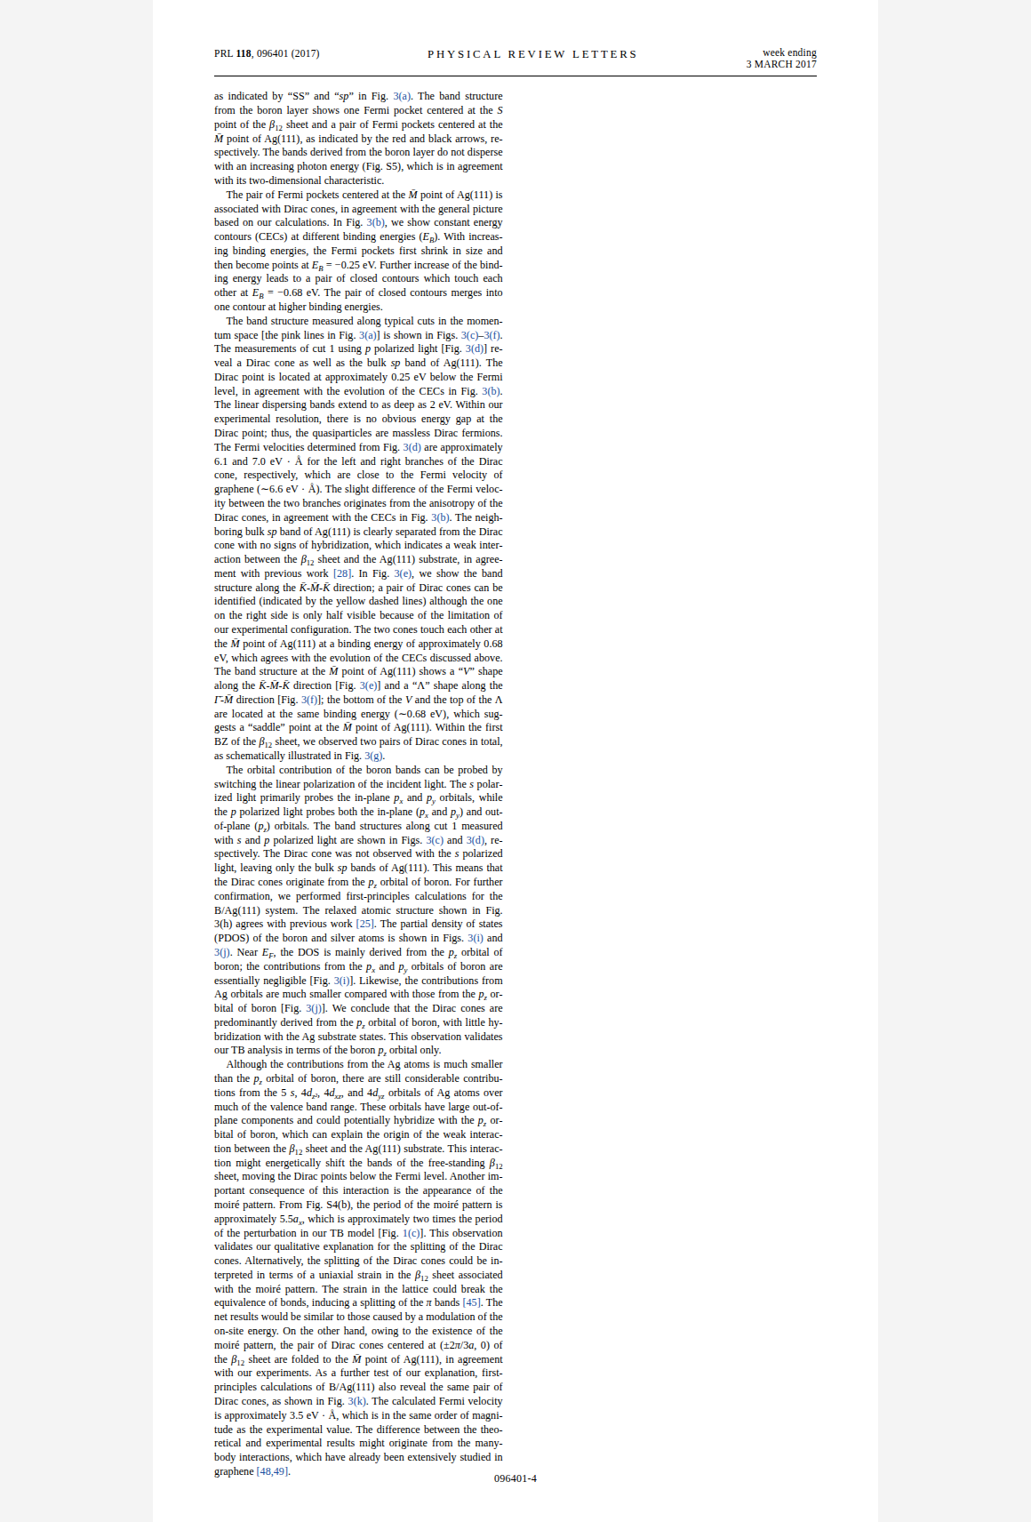PRL 118, 096401 (2017)
Physical Review Letters
week ending 3 MARCH 2017
as indicated by “SS” and “sp” in Fig. 3(a). The band structure from the boron layer shows one Fermi pocket centered at the S point of the β12 sheet and a pair of Fermi pockets centered at the M̄ point of Ag(111), as indicated by the red and black arrows, respectively. The bands derived from the boron layer do not disperse with an increasing photon energy (Fig. S5), which is in agreement with its two-dimensional characteristic.
The pair of Fermi pockets centered at the M̄ point of Ag(111) is associated with Dirac cones, in agreement with the general picture based on our calculations. In Fig. 3(b), we show constant energy contours (CECs) at different binding energies (EB). With increasing binding energies, the Fermi pockets first shrink in size and then become points at EB = −0.25 eV. Further increase of the binding energy leads to a pair of closed contours which touch each other at EB = −0.68 eV. The pair of closed contours merges into one contour at higher binding energies.
The band structure measured along typical cuts in the momentum space [the pink lines in Fig. 3(a)] is shown in Figs. 3(c)–3(f). The measurements of cut 1 using p polarized light [Fig. 3(d)] reveal a Dirac cone as well as the bulk sp band of Ag(111). The Dirac point is located at approximately 0.25 eV below the Fermi level, in agreement with the evolution of the CECs in Fig. 3(b). The linear dispersing bands extend to as deep as 2 eV. Within our experimental resolution, there is no obvious energy gap at the Dirac point; thus, the quasiparticles are massless Dirac fermions. The Fermi velocities determined from Fig. 3(d) are approximately 6.1 and 7.0 eV · Å for the left and right branches of the Dirac cone, respectively, which are close to the Fermi velocity of graphene (∼6.6 eV · Å). The slight difference of the Fermi velocity between the two branches originates from the anisotropy of the Dirac cones, in agreement with the CECs in Fig. 3(b). The neighboring bulk sp band of Ag(111) is clearly separated from the Dirac cone with no signs of hybridization, which indicates a weak interaction between the β12 sheet and the Ag(111) substrate, in agreement with previous work [28]. In Fig. 3(e), we show the band structure along the K̄-M̄-K̄ direction; a pair of Dirac cones can be identified (indicated by the yellow dashed lines) although the one on the right side is only half visible because of the limitation of our experimental configuration. The two cones touch each other at the M̄ point of Ag(111) at a binding energy of approximately 0.68 eV, which agrees with the evolution of the CECs discussed above. The band structure at the M̄ point of Ag(111) shows a “V” shape along the K̄-M̄-K̄ direction [Fig. 3(e)] and a “Λ” shape along the Γ̄-M̄ direction [Fig. 3(f)]; the bottom of the V and the top of the Λ are located at the same binding energy (∼0.68 eV), which suggests a “saddle” point at the M̄ point of Ag(111). Within the first BZ of the β12 sheet, we observed two pairs of Dirac cones in total, as schematically illustrated in Fig. 3(g).
The orbital contribution of the boron bands can be probed by switching the linear polarization of the incident light. The s polarized light primarily probes the in-plane px and py orbitals, while the p polarized light probes both the in-plane (px and py) and out-of-plane (pz) orbitals. The band structures along cut 1 measured with s and p polarized light are shown in Figs. 3(c) and 3(d), respectively. The Dirac cone was not observed with the s polarized light, leaving only the bulk sp bands of Ag(111). This means that the Dirac cones originate from the pz orbital of boron. For further confirmation, we performed first-principles calculations for the B/Ag(111) system. The relaxed atomic structure shown in Fig. 3(h) agrees with previous work [25]. The partial density of states (PDOS) of the boron and silver atoms is shown in Figs. 3(i) and 3(j). Near EF, the DOS is mainly derived from the pz orbital of boron; the contributions from the px and py orbitals of boron are essentially negligible [Fig. 3(i)]. Likewise, the contributions from Ag orbitals are much smaller compared with those from the pz orbital of boron [Fig. 3(j)]. We conclude that the Dirac cones are predominantly derived from the pz orbital of boron, with little hybridization with the Ag substrate states. This observation validates our TB analysis in terms of the boron pz orbital only.
Although the contributions from the Ag atoms is much smaller than the pz orbital of boron, there are still considerable contributions from the 5 s, 4dz², 4dxz, and 4dyz orbitals of Ag atoms over much of the valence band range. These orbitals have large out-of-plane components and could potentially hybridize with the pz orbital of boron, which can explain the origin of the weak interaction between the β12 sheet and the Ag(111) substrate. This interaction might energetically shift the bands of the free-standing β12 sheet, moving the Dirac points below the Fermi level. Another important consequence of this interaction is the appearance of the moiré pattern. From Fig. S4(b), the period of the moiré pattern is approximately 5.5ax, which is approximately two times the period of the perturbation in our TB model [Fig. 1(c)]. This observation validates our qualitative explanation for the splitting of the Dirac cones. Alternatively, the splitting of the Dirac cones could be interpreted in terms of a uniaxial strain in the β12 sheet associated with the moiré pattern. The strain in the lattice could break the equivalence of bonds, inducing a splitting of the π bands [45]. The net results would be similar to those caused by a modulation of the on-site energy. On the other hand, owing to the existence of the moiré pattern, the pair of Dirac cones centered at (±2π/3a, 0) of the β12 sheet are folded to the M̄ point of Ag(111), in agreement with our experiments. As a further test of our explanation, first-principles calculations of B/Ag(111) also reveal the same pair of Dirac cones, as shown in Fig. 3(k). The calculated Fermi velocity is approximately 3.5 eV · Å, which is in the same order of magnitude as the experimental value. The difference between the theoretical and experimental results might originate from the many-body interactions, which have already been extensively studied in graphene [48,49].
096401-4